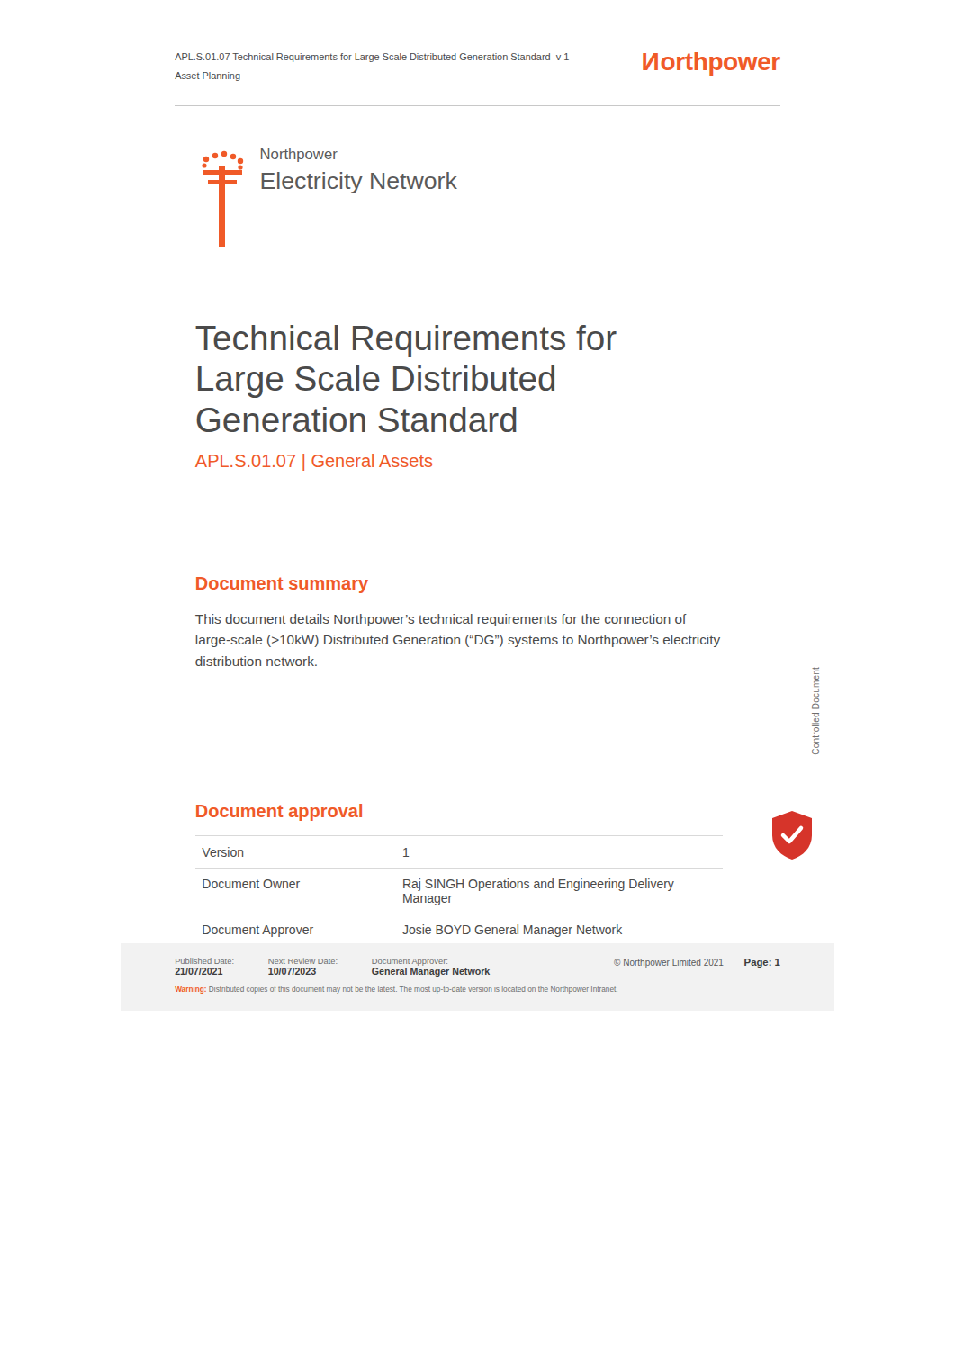APL.S.01.07 Technical Requirements for Large Scale Distributed Generation Standard v 1
Asset Planning
Northpower
Northpower
Electricity Network
Technical Requirements for Large Scale Distributed Generation Standard
APL.S.01.07 | General Assets
Document summary
This document details Northpower’s technical requirements for the connection of large-scale (>10kW) Distributed Generation (“DG”) systems to Northpower’s electricity distribution network.
Document approval
| Version | 1 |
| Document Owner | Raj SINGH Operations and Engineering Delivery Manager |
| Document Approver | Josie BOYD General Manager Network |
| Date Published | 21/07/2021 |
| Date for Next Review | 10/07/2023 |
Controlled Document
Published Date:
21/07/2021
Next Review Date:
10/07/2023
Document Approver:
General Manager Network
© Northpower Limited 2021 Page: 1
Warning: Distributed copies of this document may not be the latest. The most up-to-date version is located on the Northpower Intranet.